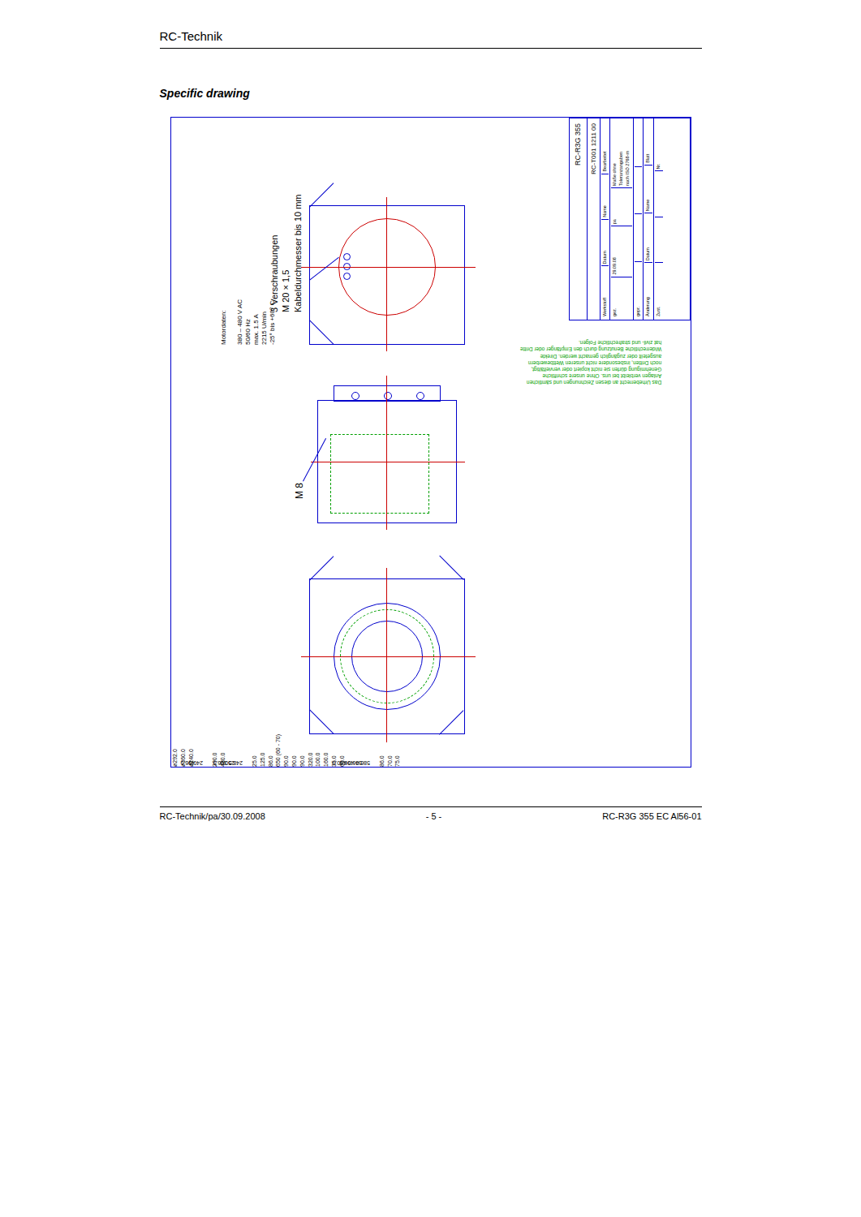RC-Technik
Specific drawing
ø292.0
ø360.0
ø240.0
496.0
240.0
290.0
480.0
M 8
306.5
250.0
248.5
25.0
125.0
86.0
650 (60 - 70)
90.0
90.0
90.0
320.0
100.0
160.0
35.0
60.0
430.0
496.0
546.0
586.0
86.0
70.0
75.0
Motordaten: 380 – 480 V AC 50/60 Hz max. 1.5 A 2215 U/min -25° bis +60° C
3 Verschraubungen M 20 × 1,5 Kabeldurchmesser bis 10 mm
Das Urheberrecht an diesen Zeichnungen und sämtlichen Anlagen verbleibt bei uns. Ohne unsere schriftliche Genehmigung dürfen sie nicht kopiert oder vervielfältigt, noch Dritten, insbesondere nicht unseren Wettbewerbern ausgeteilt oder zugänglich gemacht werden. Direkte Widerrechtliche Benutzung durch den Empfänger oder Dritte hat zivil- und strafrechtliche Folgen.
RC-R3G 355
RC-T001 1211 00
Werkstoff
Datum
Name
Bearbeitet
gez.
29.09.08
pa
Maße ohne
Toleranzangaben
nach ISO 2768-m
gepr.
Änderung
Datum
Name
Blatt
Zust.
Nr.
RC-Technik/pa/30.09.2008
- 5 -
RC-R3G 355 EC Al56-01